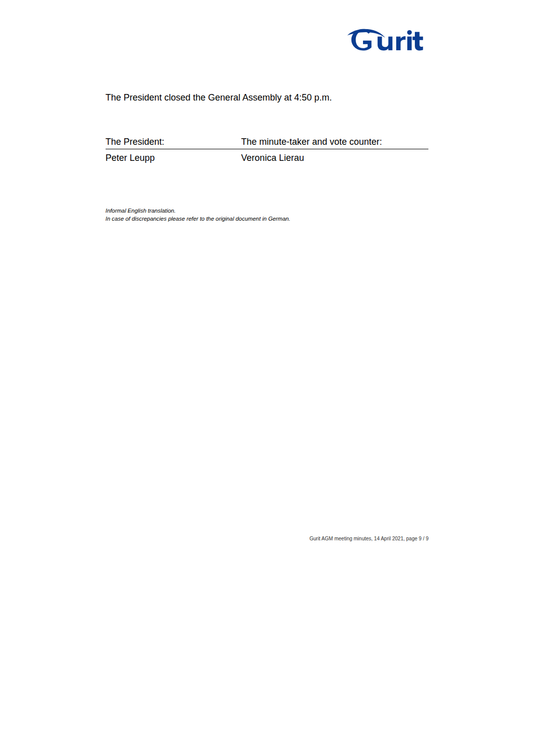The President closed the General Assembly at 4:50 p.m.
| The President: | The minute-taker and vote counter: |
| Peter Leupp | Veronica Lierau |
Informal English translation.
In case of discrepancies please refer to the original document in German.
Gurit AGM meeting minutes, 14 April 2021, page 9 / 9